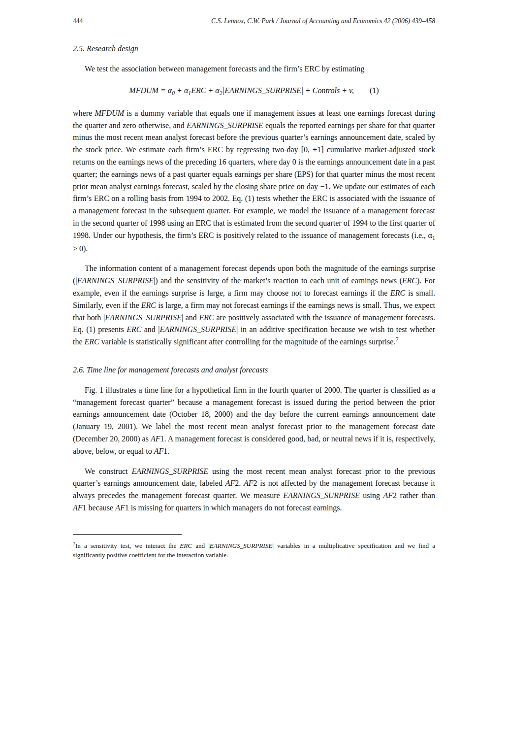444 C.S. Lennox, C.W. Park / Journal of Accounting and Economics 42 (2006) 439–458
2.5. Research design
We test the association between management forecasts and the firm’s ERC by estimating
MFDUM = α0 + α1ERC + α2|EARNINGS_SURPRISE| + Controls + v, (1)
where MFDUM is a dummy variable that equals one if management issues at least one earnings forecast during the quarter and zero otherwise, and EARNINGS_SURPRISE equals the reported earnings per share for that quarter minus the most recent mean analyst forecast before the previous quarter’s earnings announcement date, scaled by the stock price. We estimate each firm’s ERC by regressing two-day [0, +1] cumulative market-adjusted stock returns on the earnings news of the preceding 16 quarters, where day 0 is the earnings announcement date in a past quarter; the earnings news of a past quarter equals earnings per share (EPS) for that quarter minus the most recent prior mean analyst earnings forecast, scaled by the closing share price on day −1. We update our estimates of each firm’s ERC on a rolling basis from 1994 to 2002. Eq. (1) tests whether the ERC is associated with the issuance of a management forecast in the subsequent quarter. For example, we model the issuance of a management forecast in the second quarter of 1998 using an ERC that is estimated from the second quarter of 1994 to the first quarter of 1998. Under our hypothesis, the firm’s ERC is positively related to the issuance of management forecasts (i.e., α1 > 0).
The information content of a management forecast depends upon both the magnitude of the earnings surprise (|EARNINGS_SURPRISE|) and the sensitivity of the market’s reaction to each unit of earnings news (ERC). For example, even if the earnings surprise is large, a firm may choose not to forecast earnings if the ERC is small. Similarly, even if the ERC is large, a firm may not forecast earnings if the earnings news is small. Thus, we expect that both |EARNINGS_SURPRISE| and ERC are positively associated with the issuance of management forecasts. Eq. (1) presents ERC and |EARNINGS_SURPRISE| in an additive specification because we wish to test whether the ERC variable is statistically significant after controlling for the magnitude of the earnings surprise.7
2.6. Time line for management forecasts and analyst forecasts
Fig. 1 illustrates a time line for a hypothetical firm in the fourth quarter of 2000. The quarter is classified as a “management forecast quarter” because a management forecast is issued during the period between the prior earnings announcement date (October 18, 2000) and the day before the current earnings announcement date (January 19, 2001). We label the most recent mean analyst forecast prior to the management forecast date (December 20, 2000) as AF1. A management forecast is considered good, bad, or neutral news if it is, respectively, above, below, or equal to AF1.
We construct EARNINGS_SURPRISE using the most recent mean analyst forecast prior to the previous quarter’s earnings announcement date, labeled AF2. AF2 is not affected by the management forecast because it always precedes the management forecast quarter. We measure EARNINGS_SURPRISE using AF2 rather than AF1 because AF1 is missing for quarters in which managers do not forecast earnings.
7In a sensitivity test, we interact the ERC and |EARNINGS_SURPRISE| variables in a multiplicative specification and we find a significantly positive coefficient for the interaction variable.